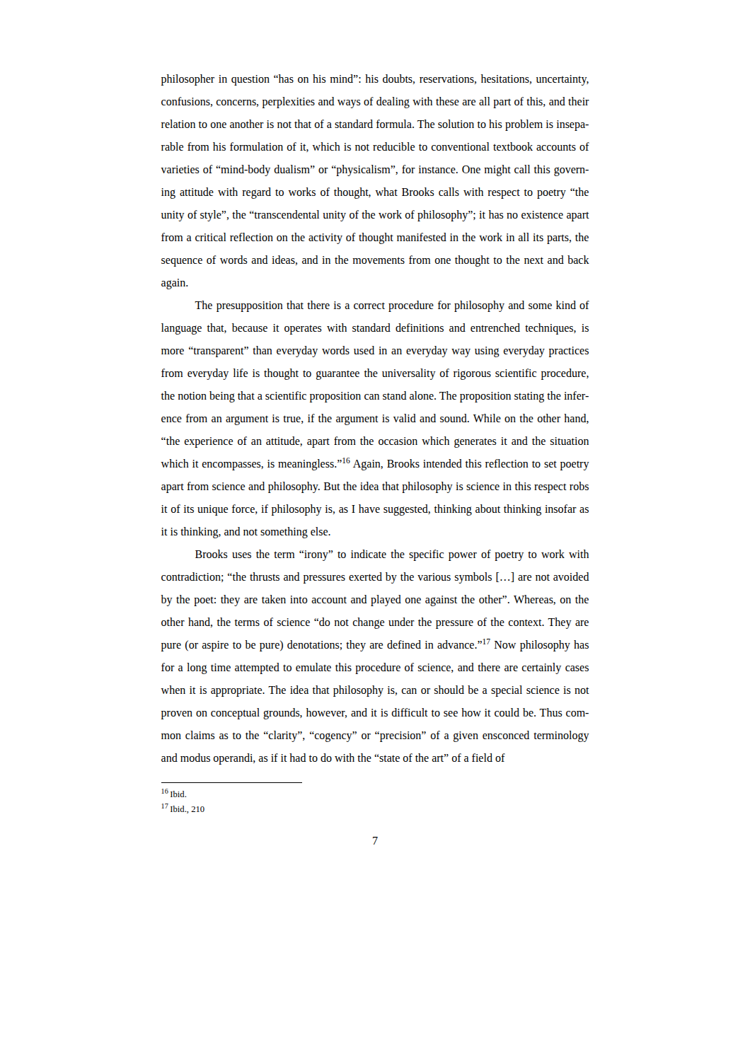philosopher in question “has on his mind”: his doubts, reservations, hesitations, uncertainty, confusions, concerns, perplexities and ways of dealing with these are all part of this, and their relation to one another is not that of a standard formula. The solution to his problem is inseparable from his formulation of it, which is not reducible to conventional textbook accounts of varieties of “mind-body dualism” or “physicalism”, for instance. One might call this governing attitude with regard to works of thought, what Brooks calls with respect to poetry “the unity of style”, the “transcendental unity of the work of philosophy”; it has no existence apart from a critical reflection on the activity of thought manifested in the work in all its parts, the sequence of words and ideas, and in the movements from one thought to the next and back again.
The presupposition that there is a correct procedure for philosophy and some kind of language that, because it operates with standard definitions and entrenched techniques, is more “transparent” than everyday words used in an everyday way using everyday practices from everyday life is thought to guarantee the universality of rigorous scientific procedure, the notion being that a scientific proposition can stand alone. The proposition stating the inference from an argument is true, if the argument is valid and sound. While on the other hand, “the experience of an attitude, apart from the occasion which generates it and the situation which it encompasses, is meaningless.”16 Again, Brooks intended this reflection to set poetry apart from science and philosophy. But the idea that philosophy is science in this respect robs it of its unique force, if philosophy is, as I have suggested, thinking about thinking insofar as it is thinking, and not something else.
Brooks uses the term “irony” to indicate the specific power of poetry to work with contradiction; “the thrusts and pressures exerted by the various symbols […] are not avoided by the poet: they are taken into account and played one against the other”. Whereas, on the other hand, the terms of science “do not change under the pressure of the context. They are pure (or aspire to be pure) denotations; they are defined in advance.”17 Now philosophy has for a long time attempted to emulate this procedure of science, and there are certainly cases when it is appropriate. The idea that philosophy is, can or should be a special science is not proven on conceptual grounds, however, and it is difficult to see how it could be. Thus common claims as to the “clarity”, “cogency” or “precision” of a given ensconced terminology and modus operandi, as if it had to do with the “state of the art” of a field of
16 Ibid.
17 Ibid., 210
7